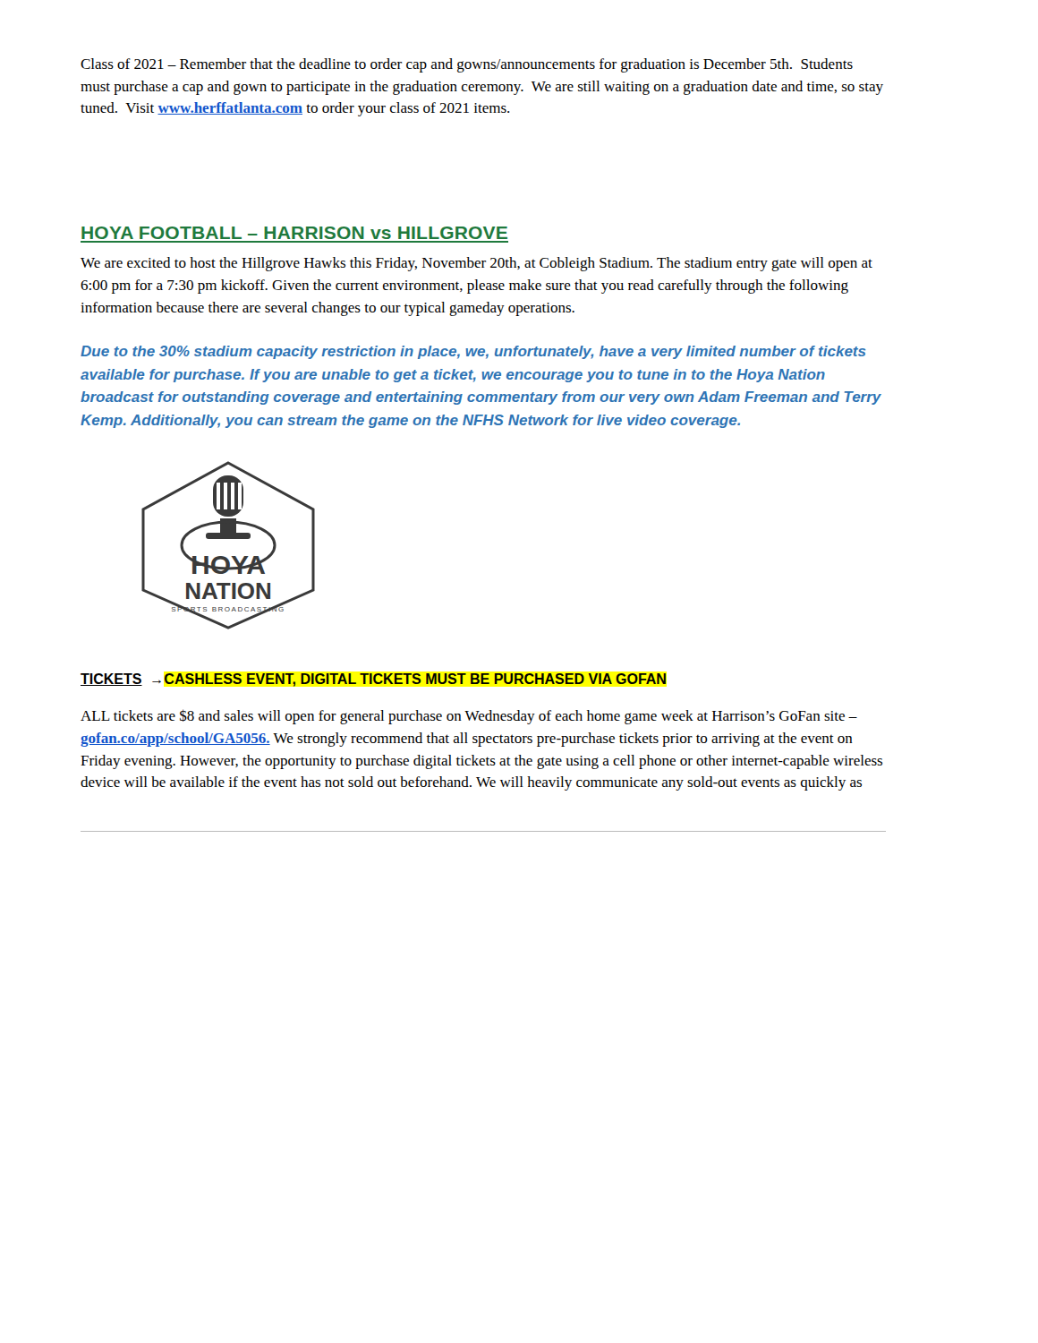Class of 2021 – Remember that the deadline to order cap and gowns/announcements for graduation is December 5th. Students must purchase a cap and gown to participate in the graduation ceremony. We are still waiting on a graduation date and time, so stay tuned. Visit www.herffatlanta.com to order your class of 2021 items.
HOYA FOOTBALL – HARRISON vs HILLGROVE
We are excited to host the Hillgrove Hawks this Friday, November 20th, at Cobleigh Stadium. The stadium entry gate will open at 6:00 pm for a 7:30 pm kickoff. Given the current environment, please make sure that you read carefully through the following information because there are several changes to our typical gameday operations.
Due to the 30% stadium capacity restriction in place, we, unfortunately, have a very limited number of tickets available for purchase. If you are unable to get a ticket, we encourage you to tune in to the Hoya Nation broadcast for outstanding coverage and entertaining commentary from our very own Adam Freeman and Terry Kemp. Additionally, you can stream the game on the NFHS Network for live video coverage.
HOYA NATION SPORTS BROADCASTING
TICKETS →CASHLESS EVENT, DIGITAL TICKETS MUST BE PURCHASED VIA GOFAN
ALL tickets are $8 and sales will open for general purchase on Wednesday of each home game week at Harrison’s GoFan site – gofan.co/app/school/GA5056. We strongly recommend that all spectators pre-purchase tickets prior to arriving at the event on Friday evening. However, the opportunity to purchase digital tickets at the gate using a cell phone or other internet-capable wireless device will be available if the event has not sold out beforehand. We will heavily communicate any sold-out events as quickly as